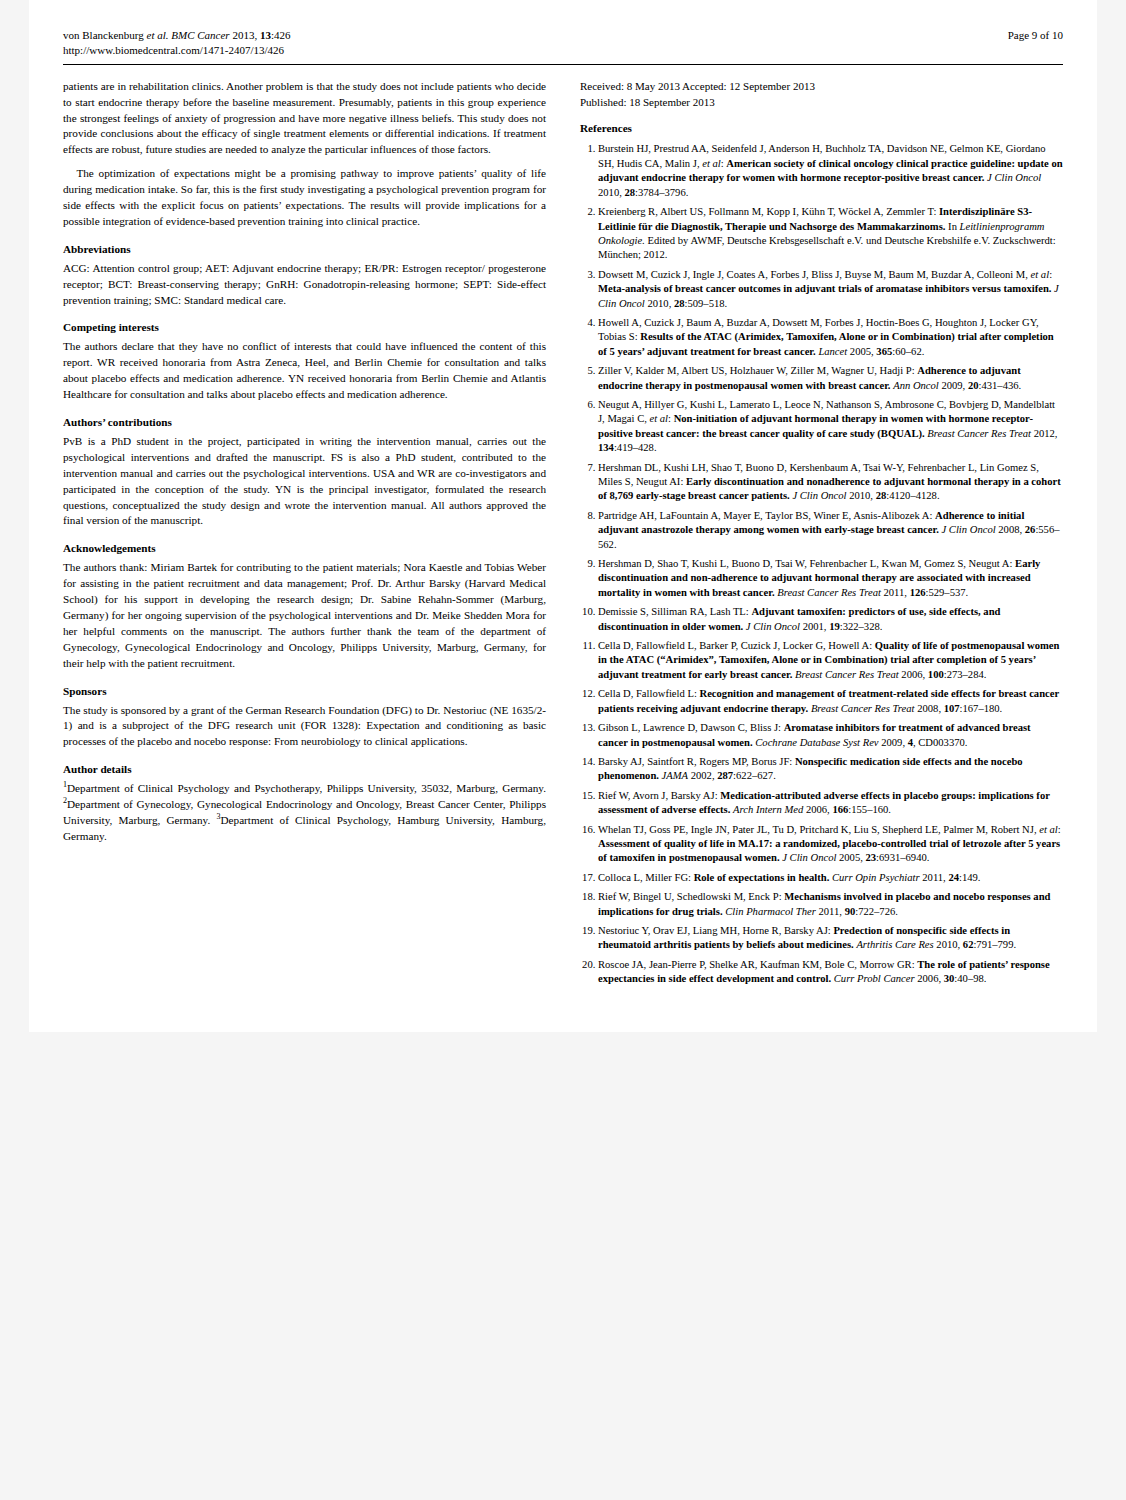von Blanckenburg et al. BMC Cancer 2013, 13:426
http://www.biomedcentral.com/1471-2407/13/426
Page 9 of 10
patients are in rehabilitation clinics. Another problem is that the study does not include patients who decide to start endocrine therapy before the baseline measurement. Presumably, patients in this group experience the strongest feelings of anxiety of progression and have more negative illness beliefs. This study does not provide conclusions about the efficacy of single treatment elements or differential indications. If treatment effects are robust, future studies are needed to analyze the particular influences of those factors.
The optimization of expectations might be a promising pathway to improve patients’ quality of life during medication intake. So far, this is the first study investigating a psychological prevention program for side effects with the explicit focus on patients’ expectations. The results will provide implications for a possible integration of evidence-based prevention training into clinical practice.
Abbreviations
ACG: Attention control group; AET: Adjuvant endocrine therapy; ER/PR: Estrogen receptor/ progesterone receptor; BCT: Breast-conserving therapy; GnRH: Gonadotropin-releasing hormone; SEPT: Side-effect prevention training; SMC: Standard medical care.
Competing interests
The authors declare that they have no conflict of interests that could have influenced the content of this report. WR received honoraria from Astra Zeneca, Heel, and Berlin Chemie for consultation and talks about placebo effects and medication adherence. YN received honoraria from Berlin Chemie and Atlantis Healthcare for consultation and talks about placebo effects and medication adherence.
Authors’ contributions
PvB is a PhD student in the project, participated in writing the intervention manual, carries out the psychological interventions and drafted the manuscript. FS is also a PhD student, contributed to the intervention manual and carries out the psychological interventions. USA and WR are co-investigators and participated in the conception of the study. YN is the principal investigator, formulated the research questions, conceptualized the study design and wrote the intervention manual. All authors approved the final version of the manuscript.
Acknowledgements
The authors thank: Miriam Bartek for contributing to the patient materials; Nora Kaestle and Tobias Weber for assisting in the patient recruitment and data management; Prof. Dr. Arthur Barsky (Harvard Medical School) for his support in developing the research design; Dr. Sabine Rehahn-Sommer (Marburg, Germany) for her ongoing supervision of the psychological interventions and Dr. Meike Shedden Mora for her helpful comments on the manuscript. The authors further thank the team of the department of Gynecology, Gynecological Endocrinology and Oncology, Philipps University, Marburg, Germany, for their help with the patient recruitment.
Sponsors
The study is sponsored by a grant of the German Research Foundation (DFG) to Dr. Nestoriuc (NE 1635/2-1) and is a subproject of the DFG research unit (FOR 1328): Expectation and conditioning as basic processes of the placebo and nocebo response: From neurobiology to clinical applications.
Author details
1Department of Clinical Psychology and Psychotherapy, Philipps University, 35032, Marburg, Germany. 2Department of Gynecology, Gynecological Endocrinology and Oncology, Breast Cancer Center, Philipps University, Marburg, Germany. 3Department of Clinical Psychology, Hamburg University, Hamburg, Germany.
Received: 8 May 2013 Accepted: 12 September 2013
Published: 18 September 2013
References
Burstein HJ, Prestrud AA, Seidenfeld J, Anderson H, Buchholz TA, Davidson NE, Gelmon KE, Giordano SH, Hudis CA, Malin J, et al: American society of clinical oncology clinical practice guideline: update on adjuvant endocrine therapy for women with hormone receptor-positive breast cancer. J Clin Oncol 2010, 28:3784–3796.
Kreienberg R, Albert US, Follmann M, Kopp I, Kühn T, Wöckel A, Zemmler T: Interdisziplinäre S3-Leitlinie für die Diagnostik, Therapie und Nachsorge des Mammakarzinoms. In Leitlinienprogramm Onkologie. Edited by AWMF, Deutsche Krebsgesellschaft e.V. und Deutsche Krebshilfe e.V. Zuckschwerdt: München; 2012.
Dowsett M, Cuzick J, Ingle J, Coates A, Forbes J, Bliss J, Buyse M, Baum M, Buzdar A, Colleoni M, et al: Meta-analysis of breast cancer outcomes in adjuvant trials of aromatase inhibitors versus tamoxifen. J Clin Oncol 2010, 28:509–518.
Howell A, Cuzick J, Baum A, Buzdar A, Dowsett M, Forbes J, Hoctin-Boes G, Houghton J, Locker GY, Tobias S: Results of the ATAC (Arimidex, Tamoxifen, Alone or in Combination) trial after completion of 5 years’ adjuvant treatment for breast cancer. Lancet 2005, 365:60–62.
Ziller V, Kalder M, Albert US, Holzhauer W, Ziller M, Wagner U, Hadji P: Adherence to adjuvant endocrine therapy in postmenopausal women with breast cancer. Ann Oncol 2009, 20:431–436.
Neugut A, Hillyer G, Kushi L, Lamerato L, Leoce N, Nathanson S, Ambrosone C, Bovbjerg D, Mandelblatt J, Magai C, et al: Non-initiation of adjuvant hormonal therapy in women with hormone receptor-positive breast cancer: the breast cancer quality of care study (BQUAL). Breast Cancer Res Treat 2012, 134:419–428.
Hershman DL, Kushi LH, Shao T, Buono D, Kershenbaum A, Tsai W-Y, Fehrenbacher L, Lin Gomez S, Miles S, Neugut AI: Early discontinuation and nonadherence to adjuvant hormonal therapy in a cohort of 8,769 early-stage breast cancer patients. J Clin Oncol 2010, 28:4120–4128.
Partridge AH, LaFountain A, Mayer E, Taylor BS, Winer E, Asnis-Alibozek A: Adherence to initial adjuvant anastrozole therapy among women with early-stage breast cancer. J Clin Oncol 2008, 26:556–562.
Hershman D, Shao T, Kushi L, Buono D, Tsai W, Fehrenbacher L, Kwan M, Gomez S, Neugut A: Early discontinuation and non-adherence to adjuvant hormonal therapy are associated with increased mortality in women with breast cancer. Breast Cancer Res Treat 2011, 126:529–537.
Demissie S, Silliman RA, Lash TL: Adjuvant tamoxifen: predictors of use, side effects, and discontinuation in older women. J Clin Oncol 2001, 19:322–328.
Cella D, Fallowfield L, Barker P, Cuzick J, Locker G, Howell A: Quality of life of postmenopausal women in the ATAC (“Arimidex”, Tamoxifen, Alone or in Combination) trial after completion of 5 years’ adjuvant treatment for early breast cancer. Breast Cancer Res Treat 2006, 100:273–284.
Cella D, Fallowfield L: Recognition and management of treatment-related side effects for breast cancer patients receiving adjuvant endocrine therapy. Breast Cancer Res Treat 2008, 107:167–180.
Gibson L, Lawrence D, Dawson C, Bliss J: Aromatase inhibitors for treatment of advanced breast cancer in postmenopausal women. Cochrane Database Syst Rev 2009, 4, CD003370.
Barsky AJ, Saintfort R, Rogers MP, Borus JF: Nonspecific medication side effects and the nocebo phenomenon. JAMA 2002, 287:622–627.
Rief W, Avorn J, Barsky AJ: Medication-attributed adverse effects in placebo groups: implications for assessment of adverse effects. Arch Intern Med 2006, 166:155–160.
Whelan TJ, Goss PE, Ingle JN, Pater JL, Tu D, Pritchard K, Liu S, Shepherd LE, Palmer M, Robert NJ, et al: Assessment of quality of life in MA.17: a randomized, placebo-controlled trial of letrozole after 5 years of tamoxifen in postmenopausal women. J Clin Oncol 2005, 23:6931–6940.
Colloca L, Miller FG: Role of expectations in health. Curr Opin Psychiatr 2011, 24:149.
Rief W, Bingel U, Schedlowski M, Enck P: Mechanisms involved in placebo and nocebo responses and implications for drug trials. Clin Pharmacol Ther 2011, 90:722–726.
Nestoriuc Y, Orav EJ, Liang MH, Horne R, Barsky AJ: Predection of nonspecific side effects in rheumatoid arthritis patients by beliefs about medicines. Arthritis Care Res 2010, 62:791–799.
Roscoe JA, Jean-Pierre P, Shelke AR, Kaufman KM, Bole C, Morrow GR: The role of patients’ response expectancies in side effect development and control. Curr Probl Cancer 2006, 30:40–98.